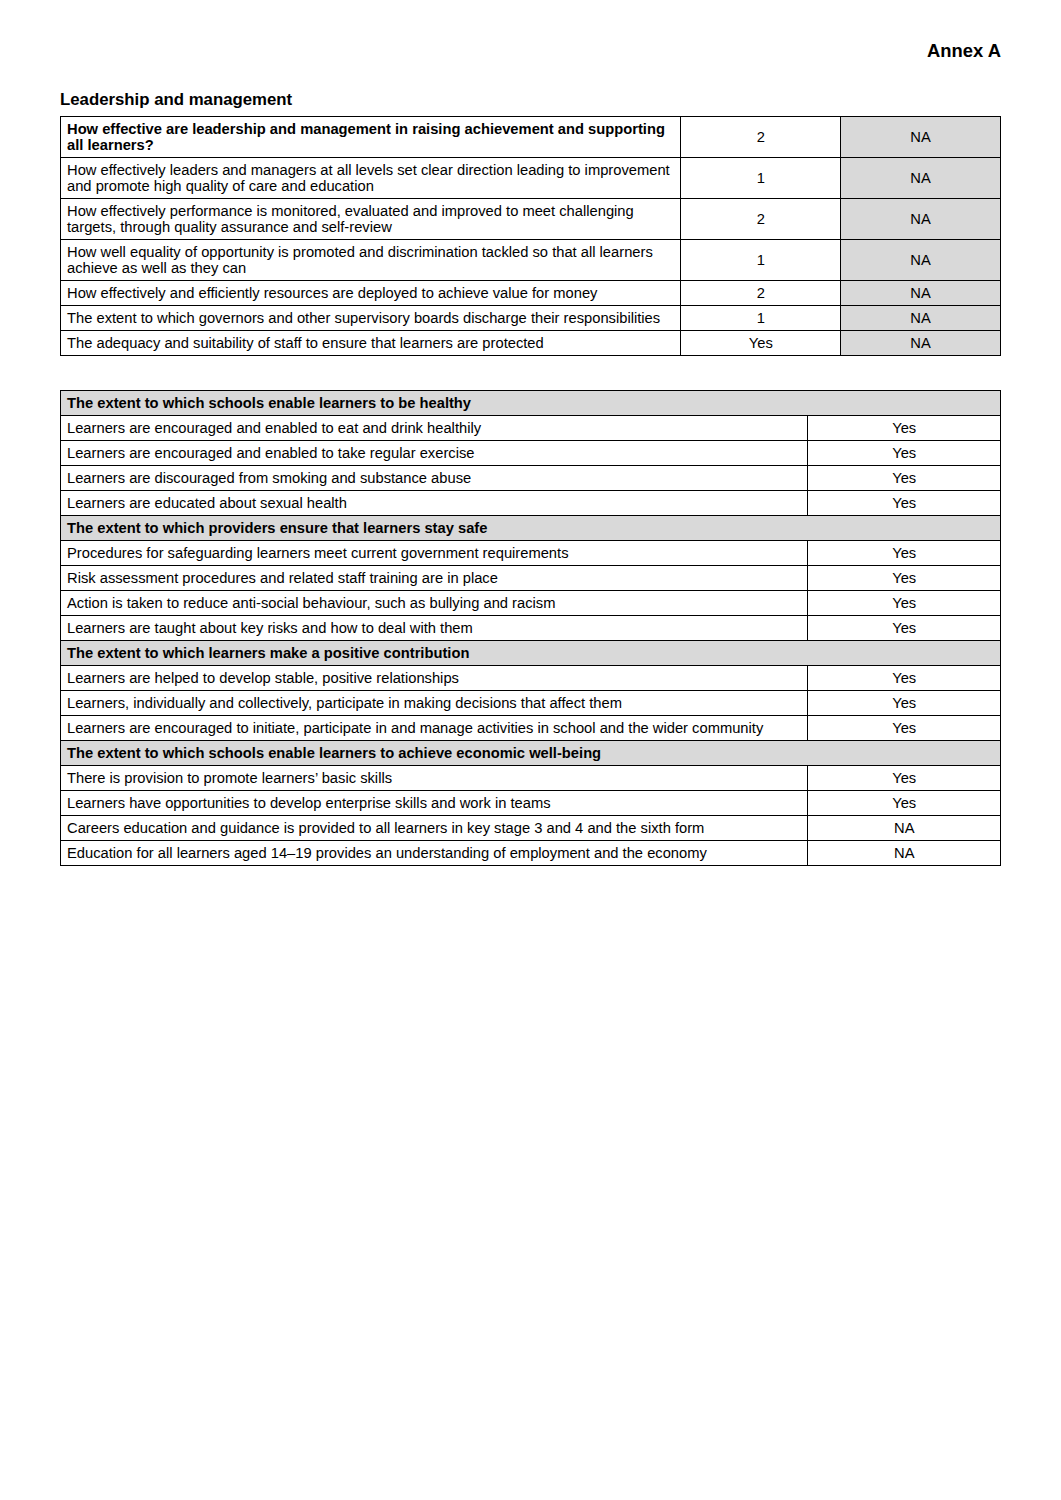Annex A
Leadership and management
| How effective are leadership and management in raising achievement and supporting all learners? | 2 | NA |
| How effectively leaders and managers at all levels set clear direction leading to improvement and promote high quality of care and education | 1 | NA |
| How effectively performance is monitored, evaluated and improved to meet challenging targets, through quality assurance and self-review | 2 | NA |
| How well equality of opportunity is promoted and discrimination tackled so that all learners achieve as well as they can | 1 | NA |
| How effectively and efficiently resources are deployed to achieve value for money | 2 | NA |
| The extent to which governors and other supervisory boards discharge their responsibilities | 1 | NA |
| The adequacy and suitability of staff to ensure that learners are protected | Yes | NA |
| The extent to which schools enable learners to be healthy |
| Learners are encouraged and enabled to eat and drink healthily | Yes |
| Learners are encouraged and enabled to take regular exercise | Yes |
| Learners are discouraged from smoking and substance abuse | Yes |
| Learners are educated about sexual health | Yes |
| The extent to which providers ensure that learners stay safe |
| Procedures for safeguarding learners meet current government requirements | Yes |
| Risk assessment procedures and related staff training are in place | Yes |
| Action is taken to reduce anti-social behaviour, such as bullying and racism | Yes |
| Learners are taught about key risks and how to deal with them | Yes |
| The extent to which learners make a positive contribution |
| Learners are helped to develop stable, positive relationships | Yes |
| Learners, individually and collectively, participate in making decisions that affect them | Yes |
| Learners are encouraged to initiate, participate in and manage activities in school and the wider community | Yes |
| The extent to which schools enable learners to achieve economic well-being |
| There is provision to promote learners’ basic skills | Yes |
| Learners have opportunities to develop enterprise skills and work in teams | Yes |
| Careers education and guidance is provided to all learners in key stage 3 and 4 and the sixth form | NA |
| Education for all learners aged 14–19 provides an understanding of employment and the economy | NA |